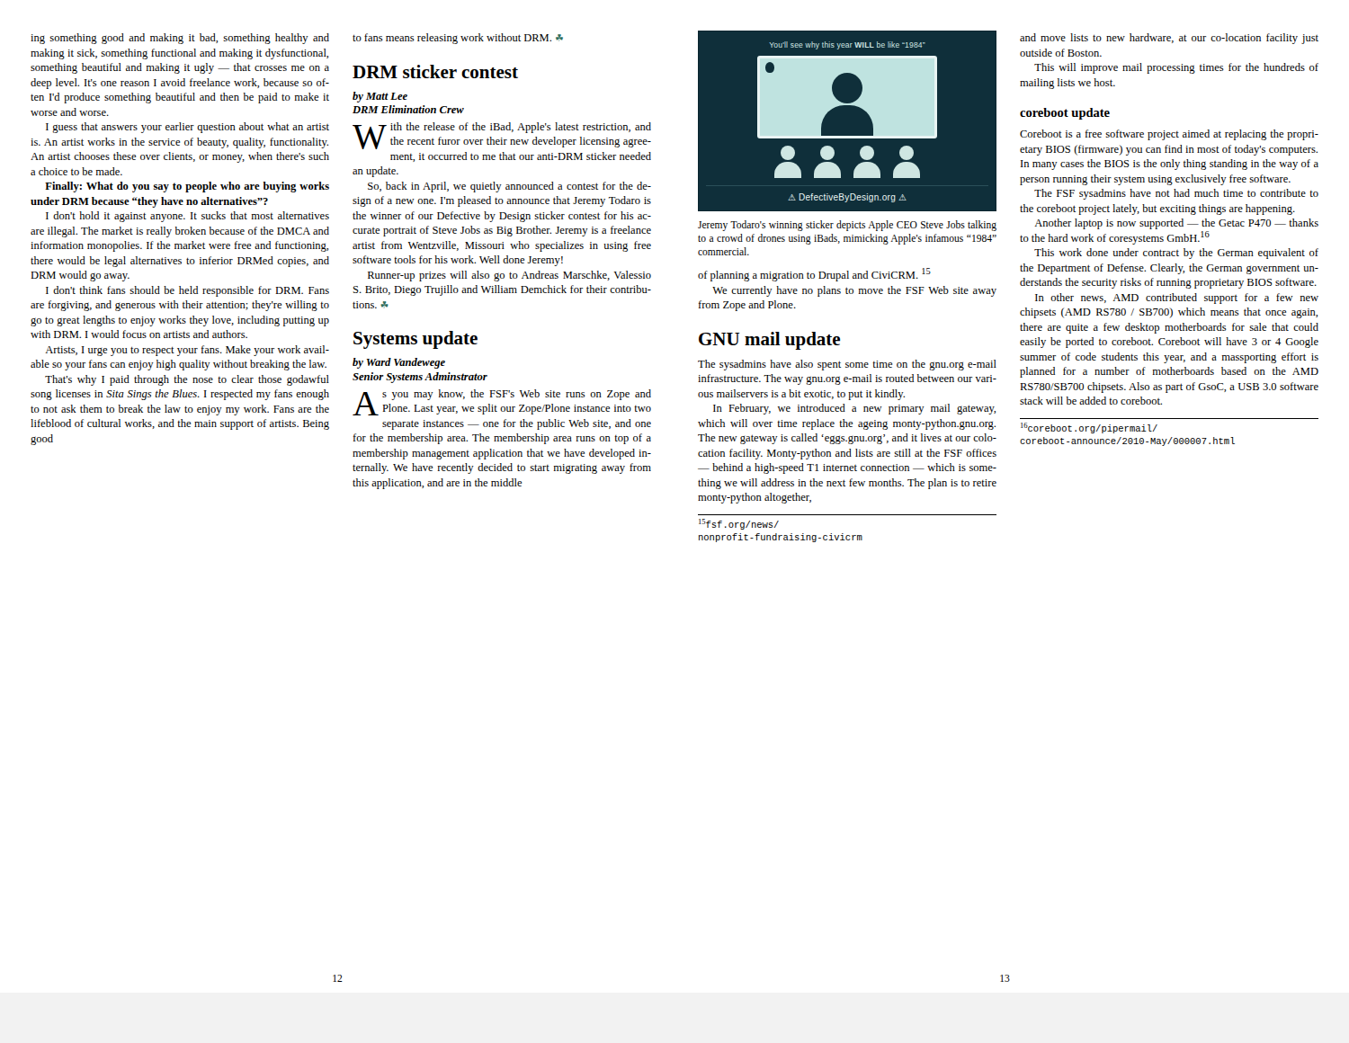ing something good and making it bad, something healthy and making it sick, something functional and making it dysfunctional, something beautiful and making it ugly — that crosses me on a deep level. It's one reason I avoid freelance work, because so often I'd produce something beautiful and then be paid to make it worse and worse.
I guess that answers your earlier question about what an artist is. An artist works in the service of beauty, quality, functionality. An artist chooses these over clients, or money, when there's such a choice to be made.
Finally: What do you say to people who are buying works under DRM because “they have no alternatives”?
I don't hold it against anyone. It sucks that most alternatives are illegal. The market is really broken because of the DMCA and information monopolies. If the market were free and functioning, there would be legal alternatives to inferior DRMed copies, and DRM would go away.
I don't think fans should be held responsible for DRM. Fans are forgiving, and generous with their attention; they're willing to go to great lengths to enjoy works they love, including putting up with DRM. I would focus on artists and authors.
Artists, I urge you to respect your fans. Make your work available so your fans can enjoy high quality without breaking the law.
That's why I paid through the nose to clear those godawful song licenses in Sita Sings the Blues. I respected my fans enough to not ask them to break the law to enjoy my work. Fans are the lifeblood of cultural works, and the main support of artists. Being good
to fans means releasing work without DRM. ☘
DRM sticker contest
by Matt Lee
DRM Elimination Crew
With the release of the iBad, Apple's latest restriction, and the recent furor over their new developer licensing agreement, it occurred to me that our anti-DRM sticker needed an update.
So, back in April, we quietly announced a contest for the design of a new one. I'm pleased to announce that Jeremy Todaro is the winner of our Defective by Design sticker contest for his accurate portrait of Steve Jobs as Big Brother. Jeremy is a freelance artist from Wentzville, Missouri who specializes in using free software tools for his work. Well done Jeremy!
Runner-up prizes will also go to Andreas Marschke, Valessio S. Brito, Diego Trujillo and William Demchick for their contributions. ☘
Systems update
by Ward Vandewege
Senior Systems Adminstrator
As you may know, the FSF's Web site runs on Zope and Plone. Last year, we split our Zope/Plone instance into two separate instances — one for the public Web site, and one for the membership area. The membership area runs on top of a membership management application that we have developed internally. We have recently decided to start migrating away from this application, and are in the middle
12
You'll see why this year WILL be like “1984”
⚠ DefectiveByDesign.org ⚠
Jeremy Todaro's winning sticker depicts Apple CEO Steve Jobs talking to a crowd of drones using iBads, mimicking Apple's infamous “1984” commercial.
of planning a migration to Drupal and CiviCRM. 15
We currently have no plans to move the FSF Web site away from Zope and Plone.
GNU mail update
The sysadmins have also spent some time on the gnu.org e-mail infrastructure. The way gnu.org e-mail is routed between our various mailservers is a bit exotic, to put it kindly.
In February, we introduced a new primary mail gateway, which will over time replace the ageing monty-python.gnu.org. The new gateway is called ‘eggs.gnu.org’, and it lives at our colocation facility. Monty-python and lists are still at the FSF offices — behind a high-speed T1 internet connection — which is something we will address in the next few months. The plan is to retire monty-python altogether,
15fsf.org/news/
nonprofit-fundraising-civicrm
and move lists to new hardware, at our co-location facility just outside of Boston.
This will improve mail processing times for the hundreds of mailing lists we host.
coreboot update
Coreboot is a free software project aimed at replacing the proprietary BIOS (firmware) you can find in most of today's computers. In many cases the BIOS is the only thing standing in the way of a person running their system using exclusively free software.
The FSF sysadmins have not had much time to contribute to the coreboot project lately, but exciting things are happening.
Another laptop is now supported — the Getac P470 — thanks to the hard work of coresystems GmbH.16
This work done under contract by the German equivalent of the Department of Defense. Clearly, the German government understands the security risks of running proprietary BIOS software.
In other news, AMD contributed support for a few new chipsets (AMD RS780 / SB700) which means that once again, there are quite a few desktop motherboards for sale that could easily be ported to coreboot. Coreboot will have 3 or 4 Google summer of code students this year, and a massporting effort is planned for a number of motherboards based on the AMD RS780/SB700 chipsets. Also as part of GsoC, a USB 3.0 software stack will be added to coreboot.
16coreboot.org/pipermail/
coreboot-announce/2010-May/000007.html
13